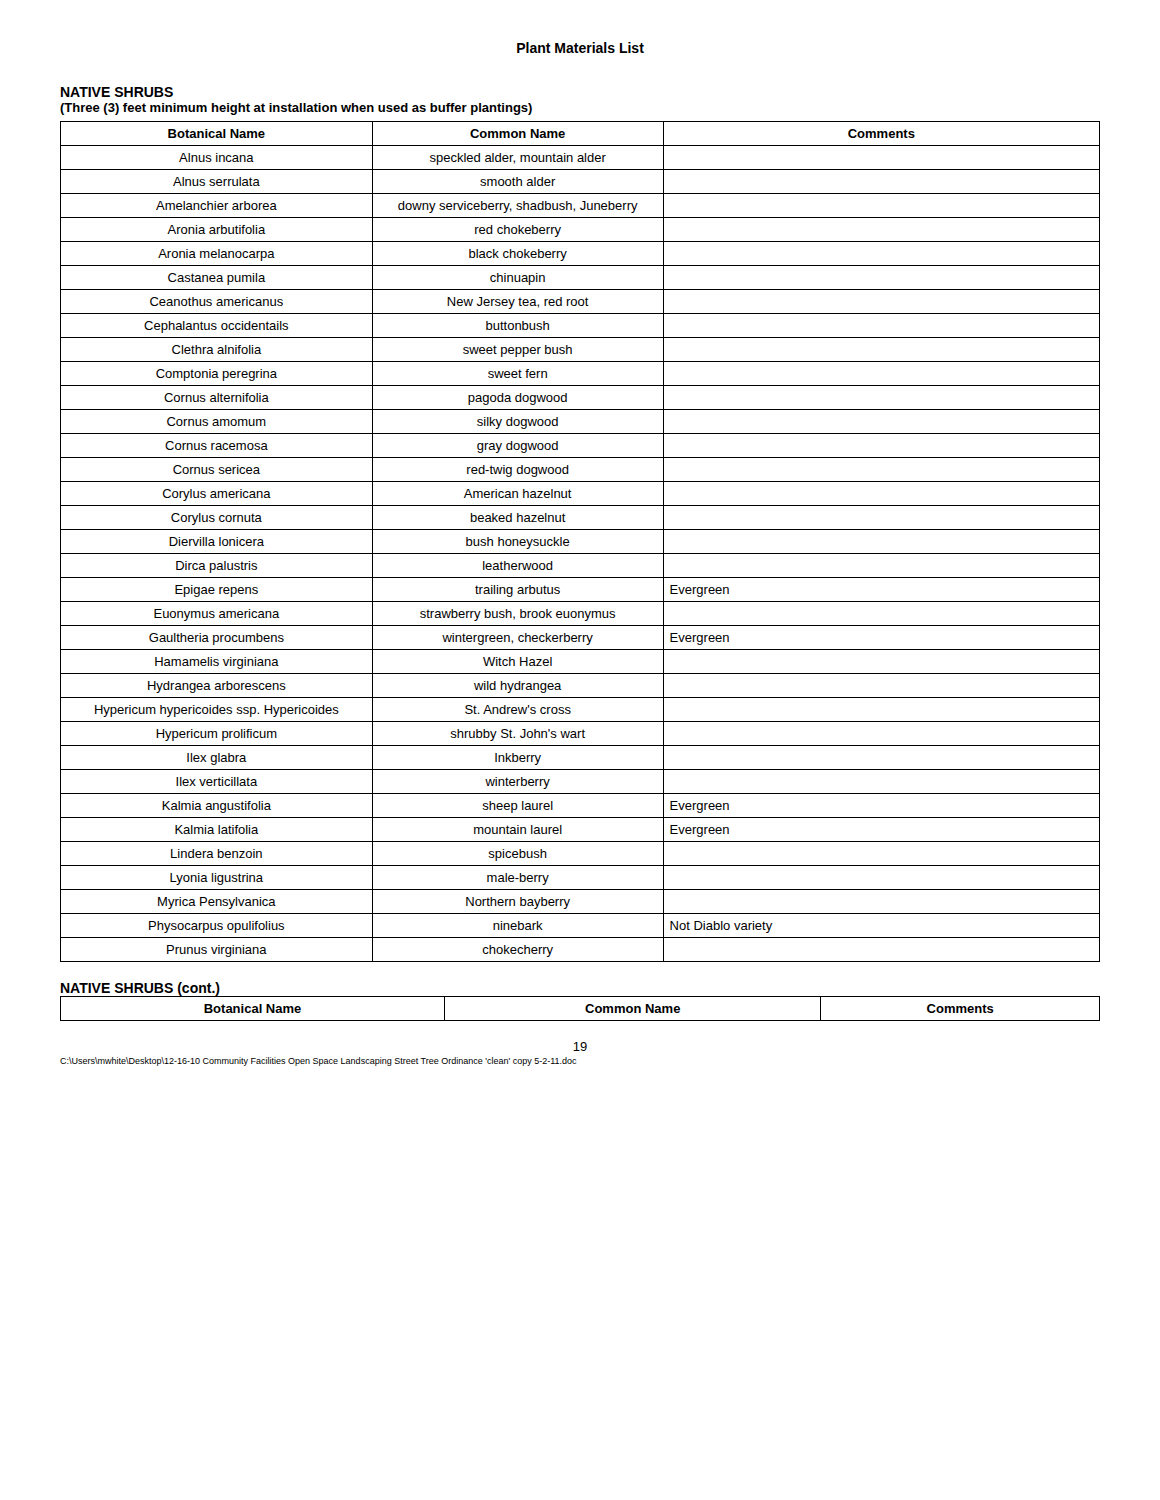Plant Materials List
NATIVE SHRUBS
(Three (3) feet minimum height at installation when used as buffer plantings)
| Botanical Name | Common Name | Comments |
| --- | --- | --- |
| Alnus incana | speckled alder, mountain alder | |
| Alnus serrulata | smooth alder | |
| Amelanchier arborea | downy serviceberry, shadbush, Juneberry | |
| Aronia arbutifolia | red chokeberry | |
| Aronia melanocarpa | black chokeberry | |
| Castanea pumila | chinuapin | |
| Ceanothus americanus | New Jersey tea, red root | |
| Cephalantus occidentails | buttonbush | |
| Clethra alnifolia | sweet pepper bush | |
| Comptonia peregrina | sweet fern | |
| Cornus alternifolia | pagoda dogwood | |
| Cornus amomum | silky dogwood | |
| Cornus racemosa | gray dogwood | |
| Cornus sericea | red-twig dogwood | |
| Corylus americana | American hazelnut | |
| Corylus cornuta | beaked hazelnut | |
| Diervilla lonicera | bush honeysuckle | |
| Dirca palustris | leatherwood | |
| Epigae repens | trailing arbutus | Evergreen |
| Euonymus americana | strawberry bush, brook euonymus | |
| Gaultheria procumbens | wintergreen, checkerberry | Evergreen |
| Hamamelis virginiana | Witch Hazel | |
| Hydrangea arborescens | wild hydrangea | |
| Hypericum hypericoides ssp. Hypericoides | St. Andrew's cross | |
| Hypericum prolificum | shrubby St. John's wart | |
| Ilex glabra | Inkberry | |
| Ilex verticillata | winterberry | |
| Kalmia angustifolia | sheep laurel | Evergreen |
| Kalmia latifolia | mountain laurel | Evergreen |
| Lindera benzoin | spicebush | |
| Lyonia ligustrina | male-berry | |
| Myrica Pensylvanica | Northern bayberry | |
| Physocarpus opulifolius | ninebark | Not Diablo variety |
| Prunus virginiana | chokecherry | |
NATIVE SHRUBS (cont.)
| Botanical Name | Common Name | Comments |
| --- | --- | --- |
19
C:\Users\mwhite\Desktop\12-16-10 Community Facilities Open Space Landscaping Street Tree Ordinance 'clean' copy 5-2-11.doc